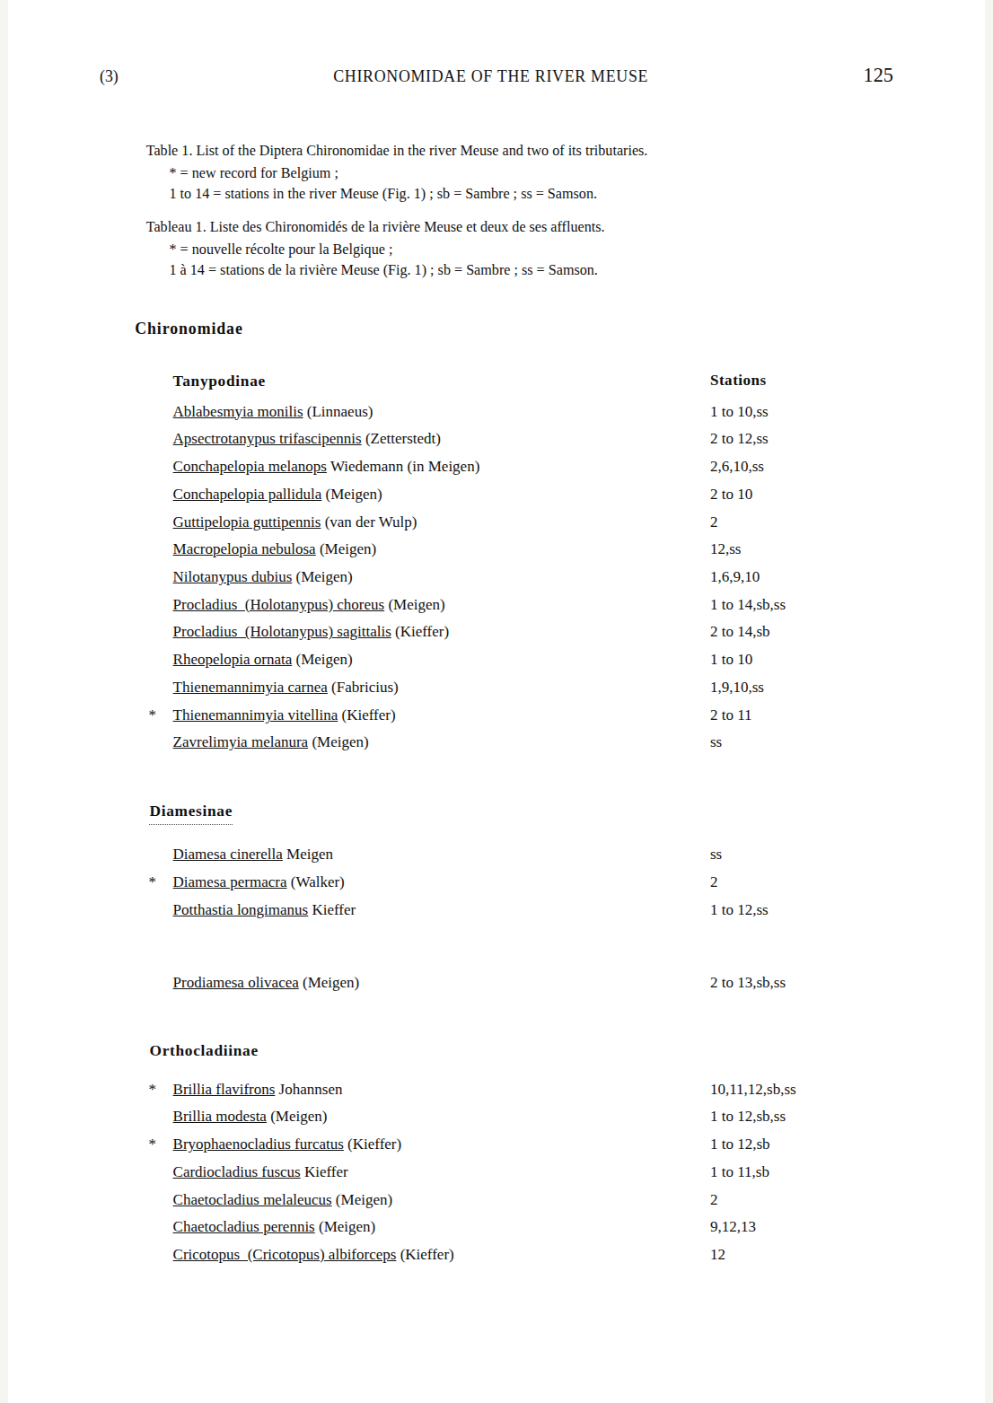(3) CHIRONOMIDAE OF THE RIVER MEUSE 125
Table 1. List of the Diptera Chironomidae in the river Meuse and two of its tributaries.
* = new record for Belgium ; 1 to 14 = stations in the river Meuse (Fig. 1) ; sb = Sambre ; ss = Samson.
Tableau 1. Liste des Chironomidés de la rivière Meuse et deux de ses affluents.
* = nouvelle récolte pour la Belgique ; 1 à 14 = stations de la rivière Meuse (Fig. 1) ; sb = Sambre ; ss = Samson.
Chironomidae
| | Tanypodinae | Stations |
| | Ablabesmyia monilis (Linnaeus) | 1 to 10,ss |
| | Apsectrotanypus trifascipennis (Zetterstedt) | 2 to 12,ss |
| | Conchapelopia melanops Wiedemann (in Meigen) | 2,6,10,ss |
| | Conchapelopia pallidula (Meigen) | 2 to 10 |
| | Guttipelopia guttipennis (van der Wulp) | 2 |
| | Macropelopia nebulosa (Meigen) | 12,ss |
| | Nilotanypus dubius (Meigen) | 1,6,9,10 |
| | Procladius (Holotanypus) choreus (Meigen) | 1 to 14,sb,ss |
| | Procladius (Holotanypus) sagittalis (Kieffer) | 2 to 14,sb |
| | Rheopelopia ornata (Meigen) | 1 to 10 |
| | Thienemannimyia carnea (Fabricius) | 1,9,10,ss |
| * | Thienemannimyia vitellina (Kieffer) | 2 to 11 |
| | Zavrelimyia melanura (Meigen) | ss |
Diamesinae
| | Diamesa cinerella Meigen | ss |
| * | Diamesa permacra (Walker) | 2 |
| | Potthastia longimanus Kieffer | 1 to 12,ss |
| | Prodiamesa olivacea (Meigen) | 2 to 13,sb,ss |
Orthocladiinae
| * | Brillia flavifrons Johannsen | 10,11,12,sb,ss |
| | Brillia modesta (Meigen) | 1 to 12,sb,ss |
| * | Bryophaenocladius furcatus (Kieffer) | 1 to 12,sb |
| | Cardiocladius fuscus Kieffer | 1 to 11,sb |
| | Chaetocladius melaleucus (Meigen) | 2 |
| | Chaetocladius perennis (Meigen) | 9,12,13 |
| | Cricotopus (Cricotopus) albiforceps (Kieffer) | 12 |